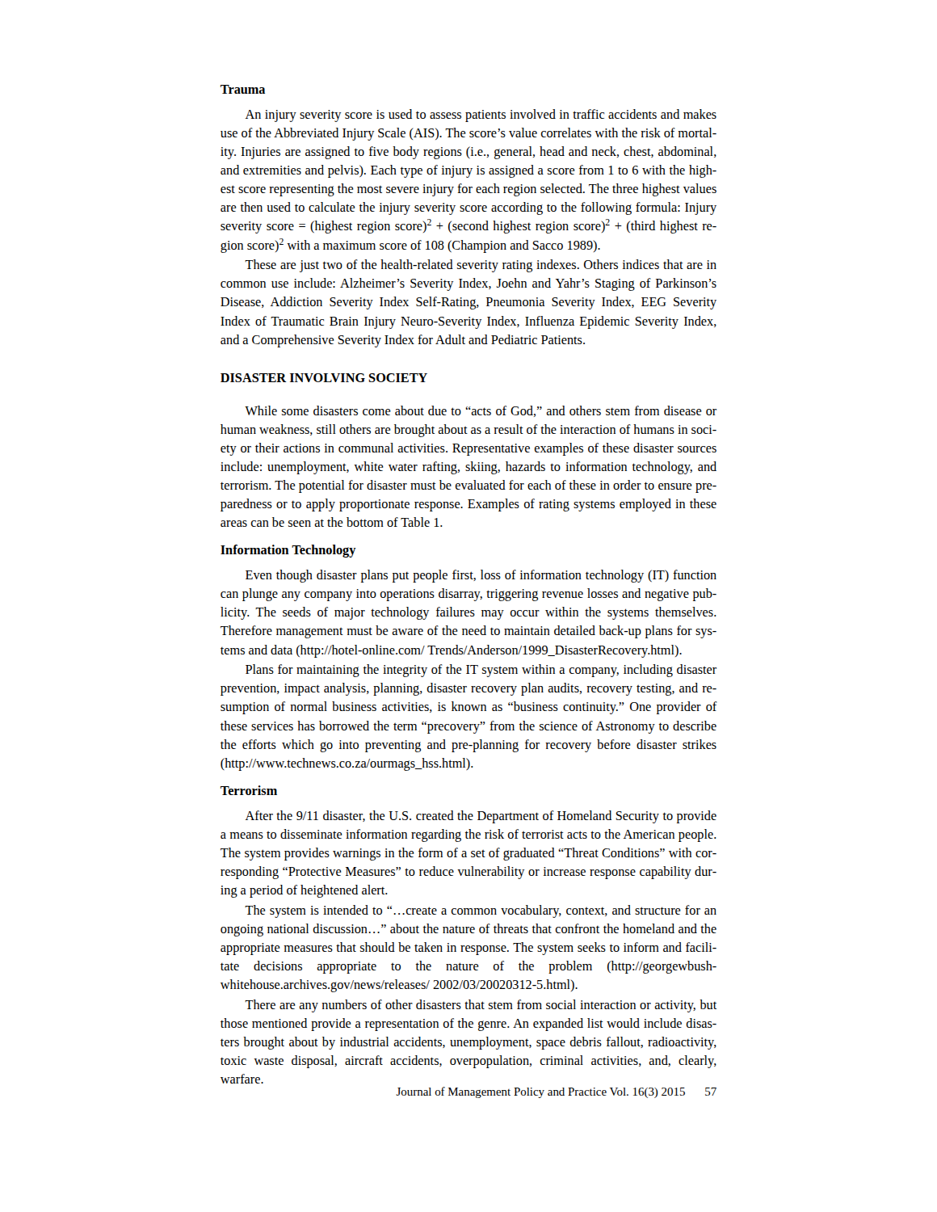Trauma
An injury severity score is used to assess patients involved in traffic accidents and makes use of the Abbreviated Injury Scale (AIS). The score’s value correlates with the risk of mortality. Injuries are assigned to five body regions (i.e., general, head and neck, chest, abdominal, and extremities and pelvis). Each type of injury is assigned a score from 1 to 6 with the highest score representing the most severe injury for each region selected. The three highest values are then used to calculate the injury severity score according to the following formula: Injury severity score = (highest region score)2 + (second highest region score)2 + (third highest region score)2 with a maximum score of 108 (Champion and Sacco 1989).
These are just two of the health-related severity rating indexes. Others indices that are in common use include: Alzheimer’s Severity Index, Joehn and Yahr’s Staging of Parkinson’s Disease, Addiction Severity Index Self-Rating, Pneumonia Severity Index, EEG Severity Index of Traumatic Brain Injury Neuro-Severity Index, Influenza Epidemic Severity Index, and a Comprehensive Severity Index for Adult and Pediatric Patients.
DISASTER INVOLVING SOCIETY
While some disasters come about due to “acts of God,” and others stem from disease or human weakness, still others are brought about as a result of the interaction of humans in society or their actions in communal activities. Representative examples of these disaster sources include: unemployment, white water rafting, skiing, hazards to information technology, and terrorism. The potential for disaster must be evaluated for each of these in order to ensure preparedness or to apply proportionate response. Examples of rating systems employed in these areas can be seen at the bottom of Table 1.
Information Technology
Even though disaster plans put people first, loss of information technology (IT) function can plunge any company into operations disarray, triggering revenue losses and negative publicity. The seeds of major technology failures may occur within the systems themselves. Therefore management must be aware of the need to maintain detailed back-up plans for systems and data (http://hotel-online.com/ Trends/Anderson/1999_DisasterRecovery.html).
Plans for maintaining the integrity of the IT system within a company, including disaster prevention, impact analysis, planning, disaster recovery plan audits, recovery testing, and resumption of normal business activities, is known as “business continuity.” One provider of these services has borrowed the term “precovery” from the science of Astronomy to describe the efforts which go into preventing and pre-planning for recovery before disaster strikes (http://www.technews.co.za/ourmags_hss.html).
Terrorism
After the 9/11 disaster, the U.S. created the Department of Homeland Security to provide a means to disseminate information regarding the risk of terrorist acts to the American people. The system provides warnings in the form of a set of graduated “Threat Conditions” with corresponding “Protective Measures” to reduce vulnerability or increase response capability during a period of heightened alert.
The system is intended to “…create a common vocabulary, context, and structure for an ongoing national discussion…” about the nature of threats that confront the homeland and the appropriate measures that should be taken in response. The system seeks to inform and facilitate decisions appropriate to the nature of the problem (http://georgewbush-whitehouse.archives.gov/news/releases/ 2002/03/20020312-5.html).
There are any numbers of other disasters that stem from social interaction or activity, but those mentioned provide a representation of the genre. An expanded list would include disasters brought about by industrial accidents, unemployment, space debris fallout, radioactivity, toxic waste disposal, aircraft accidents, overpopulation, criminal activities, and, clearly, warfare.
Journal of Management Policy and Practice Vol. 16(3) 201557